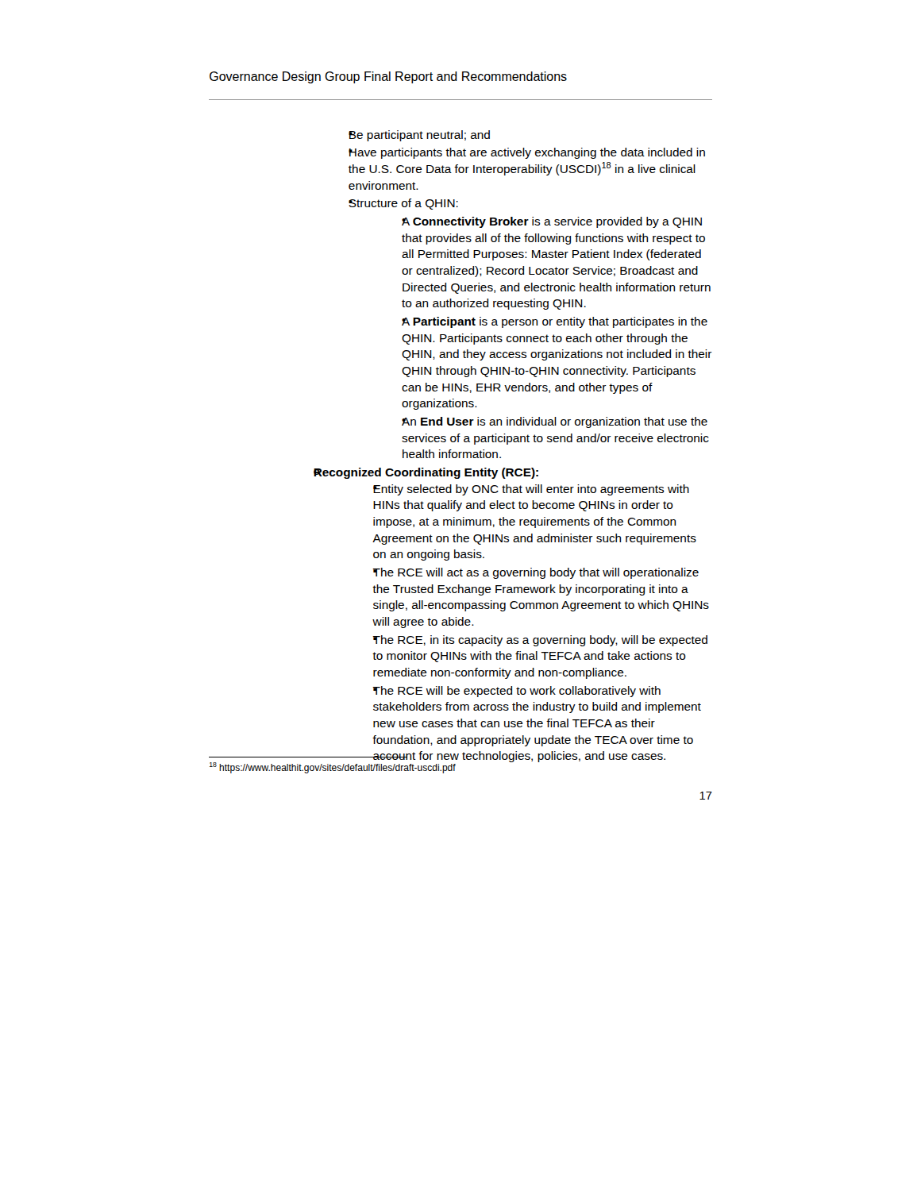Governance Design Group Final Report and Recommendations
Be participant neutral; and
Have participants that are actively exchanging the data included in the U.S. Core Data for Interoperability (USCDI)18 in a live clinical environment.
Structure of a QHIN:
A Connectivity Broker is a service provided by a QHIN that provides all of the following functions with respect to all Permitted Purposes: Master Patient Index (federated or centralized); Record Locator Service; Broadcast and Directed Queries, and electronic health information return to an authorized requesting QHIN.
A Participant is a person or entity that participates in the QHIN. Participants connect to each other through the QHIN, and they access organizations not included in their QHIN through QHIN-to-QHIN connectivity. Participants can be HINs, EHR vendors, and other types of organizations.
An End User is an individual or organization that use the services of a participant to send and/or receive electronic health information.
Recognized Coordinating Entity (RCE):
Entity selected by ONC that will enter into agreements with HINs that qualify and elect to become QHINs in order to impose, at a minimum, the requirements of the Common Agreement on the QHINs and administer such requirements on an ongoing basis.
The RCE will act as a governing body that will operationalize the Trusted Exchange Framework by incorporating it into a single, all-encompassing Common Agreement to which QHINs will agree to abide.
The RCE, in its capacity as a governing body, will be expected to monitor QHINs with the final TEFCA and take actions to remediate non-conformity and non-compliance.
The RCE will be expected to work collaboratively with stakeholders from across the industry to build and implement new use cases that can use the final TEFCA as their foundation, and appropriately update the TECA over time to account for new technologies, policies, and use cases.
18 https://www.healthit.gov/sites/default/files/draft-uscdi.pdf
17